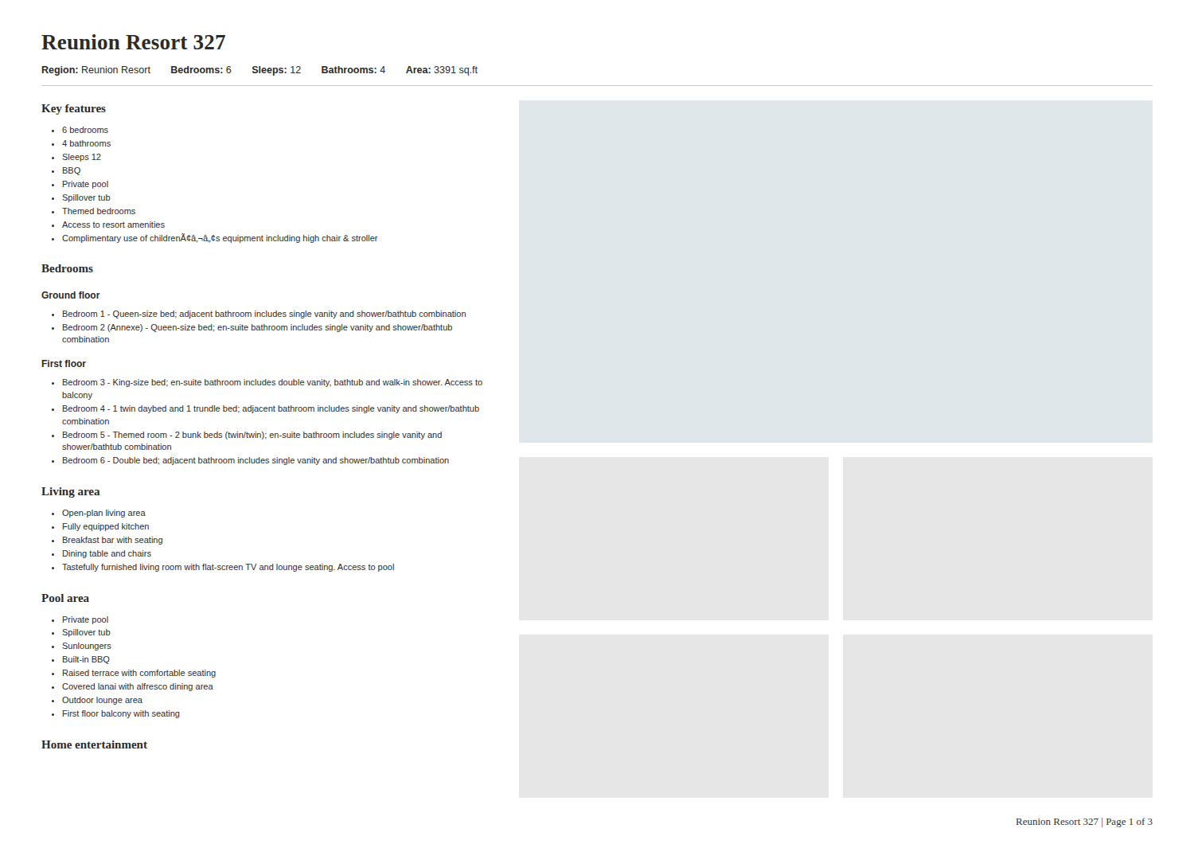Reunion Resort 327
Region: Reunion Resort Bedrooms: 6 Sleeps: 12 Bathrooms: 4 Area: 3391 sq.ft
Key features
6 bedrooms
4 bathrooms
Sleeps 12
BBQ
Private pool
Spillover tub
Themed bedrooms
Access to resort amenities
Complimentary use of childrenÃ¢â‚¬â„¢s equipment including high chair & stroller
Bedrooms
Ground floor
Bedroom 1 - Queen-size bed; adjacent bathroom includes single vanity and shower/bathtub combination
Bedroom 2 (Annexe) - Queen-size bed; en-suite bathroom includes single vanity and shower/bathtub combination
First floor
Bedroom 3 - King-size bed; en-suite bathroom includes double vanity, bathtub and walk-in shower. Access to balcony
Bedroom 4 - 1 twin daybed and 1 trundle bed; adjacent bathroom includes single vanity and shower/bathtub combination
Bedroom 5 - Themed room - 2 bunk beds (twin/twin); en-suite bathroom includes single vanity and shower/bathtub combination
Bedroom 6 - Double bed; adjacent bathroom includes single vanity and shower/bathtub combination
Living area
Open-plan living area
Fully equipped kitchen
Breakfast bar with seating
Dining table and chairs
Tastefully furnished living room with flat-screen TV and lounge seating. Access to pool
Pool area
Private pool
Spillover tub
Sunloungers
Built-in BBQ
Raised terrace with comfortable seating
Covered lanai with alfresco dining area
Outdoor lounge area
First floor balcony with seating
Home entertainment
Reunion Resort 327 | Page 1 of 3